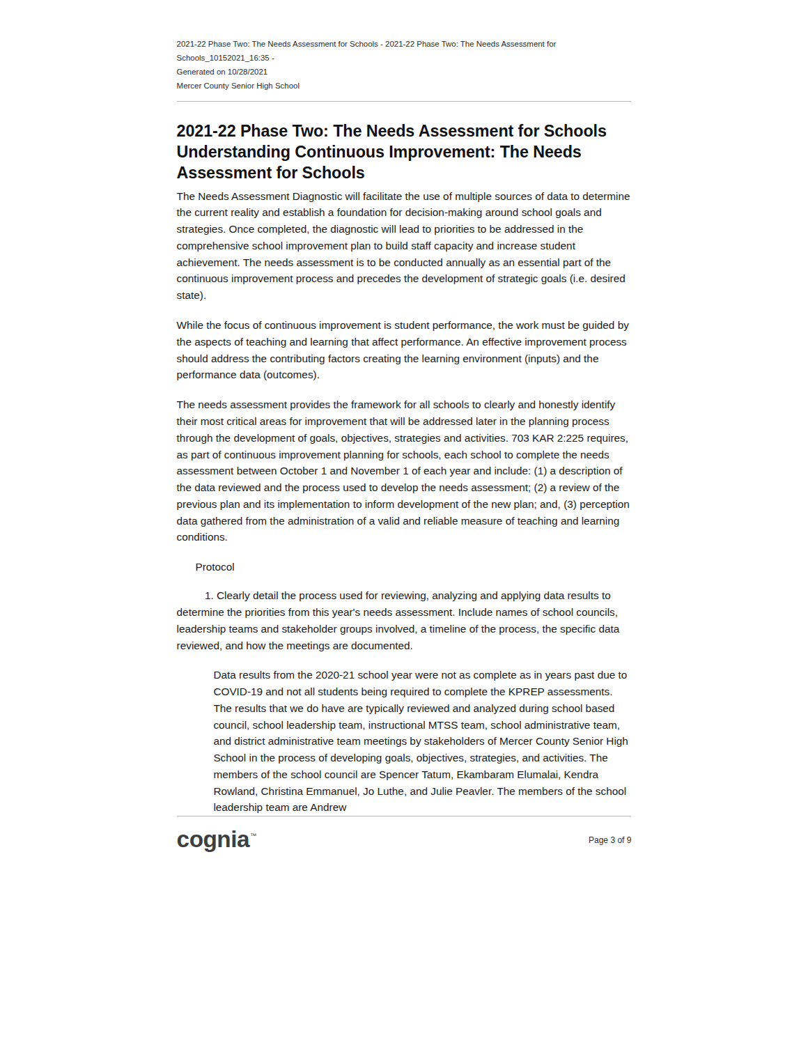2021-22 Phase Two: The Needs Assessment for Schools - 2021-22 Phase Two: The Needs Assessment for Schools_10152021_16:35 - Generated on 10/28/2021 Mercer County Senior High School
2021-22 Phase Two: The Needs Assessment for Schools
Understanding Continuous Improvement: The Needs Assessment for Schools
The Needs Assessment Diagnostic will facilitate the use of multiple sources of data to determine the current reality and establish a foundation for decision-making around school goals and strategies. Once completed, the diagnostic will lead to priorities to be addressed in the comprehensive school improvement plan to build staff capacity and increase student achievement. The needs assessment is to be conducted annually as an essential part of the continuous improvement process and precedes the development of strategic goals (i.e. desired state).
While the focus of continuous improvement is student performance, the work must be guided by the aspects of teaching and learning that affect performance. An effective improvement process should address the contributing factors creating the learning environment (inputs) and the performance data (outcomes).
The needs assessment provides the framework for all schools to clearly and honestly identify their most critical areas for improvement that will be addressed later in the planning process through the development of goals, objectives, strategies and activities. 703 KAR 2:225 requires, as part of continuous improvement planning for schools, each school to complete the needs assessment between October 1 and November 1 of each year and include: (1) a description of the data reviewed and the process used to develop the needs assessment; (2) a review of the previous plan and its implementation to inform development of the new plan; and, (3) perception data gathered from the administration of a valid and reliable measure of teaching and learning conditions.
Protocol
1. Clearly detail the process used for reviewing, analyzing and applying data results to determine the priorities from this year's needs assessment. Include names of school councils, leadership teams and stakeholder groups involved, a timeline of the process, the specific data reviewed, and how the meetings are documented.
Data results from the 2020-21 school year were not as complete as in years past due to COVID-19 and not all students being required to complete the KPREP assessments. The results that we do have are typically reviewed and analyzed during school based council, school leadership team, instructional MTSS team, school administrative team, and district administrative team meetings by stakeholders of Mercer County Senior High School in the process of developing goals, objectives, strategies, and activities. The members of the school council are Spencer Tatum, Ekambaram Elumalai, Kendra Rowland, Christina Emmanuel, Jo Luthe, and Julie Peavler. The members of the school leadership team are Andrew
cognia™
Page 3 of 9